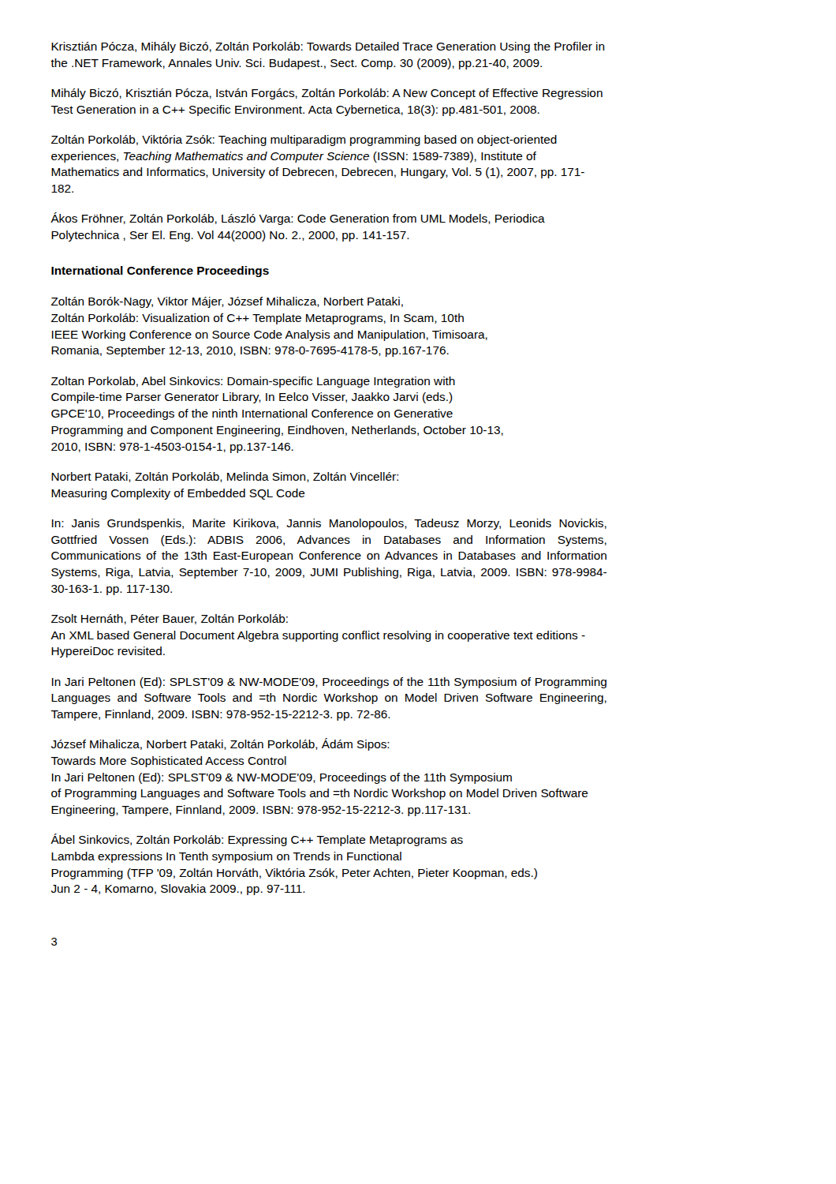Krisztián Pócza, Mihály Biczó, Zoltán Porkoláb: Towards Detailed Trace Generation Using the Profiler in the .NET Framework, Annales Univ. Sci. Budapest., Sect. Comp. 30 (2009), pp.21-40, 2009.
Mihály Biczó, Krisztián Pócza, István Forgács, Zoltán Porkoláb: A New Concept of Effective Regression Test Generation in a C++ Specific Environment. Acta Cybernetica, 18(3): pp.481-501, 2008.
Zoltán Porkoláb, Viktória Zsók: Teaching multiparadigm programming based on object-oriented experiences, Teaching Mathematics and Computer Science (ISSN: 1589-7389), Institute of Mathematics and Informatics, University of Debrecen, Debrecen, Hungary, Vol. 5 (1), 2007, pp. 171-182.
Ákos Fröhner, Zoltán Porkoláb, László Varga: Code Generation from UML Models, Periodica Polytechnica , Ser El. Eng. Vol 44(2000) No. 2., 2000, pp. 141-157.
International Conference Proceedings
Zoltán Borók-Nagy, Viktor Májer, József Mihalicza, Norbert Pataki,
Zoltán Porkoláb: Visualization of C++ Template Metaprograms, In Scam, 10th
IEEE Working Conference on Source Code Analysis and Manipulation, Timisoara,
Romania, September 12-13, 2010, ISBN: 978-0-7695-4178-5, pp.167-176.
Zoltan Porkolab, Abel Sinkovics: Domain-specific Language Integration with
Compile-time Parser Generator Library, In Eelco Visser, Jaakko Jarvi (eds.)
GPCE'10, Proceedings of the ninth International Conference on Generative
Programming and Component Engineering, Eindhoven, Netherlands, October 10-13,
2010, ISBN: 978-1-4503-0154-1, pp.137-146.
Norbert Pataki, Zoltán Porkoláb, Melinda Simon, Zoltán Vincellér:
Measuring Complexity of Embedded SQL Code
In: Janis Grundspenkis, Marite Kirikova, Jannis Manolopoulos, Tadeusz Morzy, Leonids Novickis, Gottfried Vossen (Eds.): ADBIS 2006, Advances in Databases and Information Systems, Communications of the 13th East-European Conference on Advances in Databases and Information Systems, Riga, Latvia, September 7-10, 2009, JUMI Publishing, Riga, Latvia, 2009. ISBN: 978-9984-30-163-1. pp. 117-130.
Zsolt Hernáth, Péter Bauer, Zoltán Porkoláb:
An XML based General Document Algebra supporting conflict resolving in cooperative text editions - HypereiDoc revisited.
In Jari Peltonen (Ed): SPLST'09 & NW-MODE'09, Proceedings of the 11th Symposium of Programming Languages and Software Tools and =th Nordic Workshop on Model Driven Software Engineering, Tampere, Finnland, 2009. ISBN: 978-952-15-2212-3. pp. 72-86.
József Mihalicza, Norbert Pataki, Zoltán Porkoláb, Ádám Sipos:
Towards More Sophisticated Access Control
In Jari Peltonen (Ed): SPLST'09 & NW-MODE'09, Proceedings of the 11th Symposium
of Programming Languages and Software Tools and =th Nordic Workshop on Model Driven Software Engineering, Tampere, Finnland, 2009. ISBN: 978-952-15-2212-3. pp.117-131.
Ábel Sinkovics, Zoltán Porkoláb: Expressing C++ Template Metaprograms as
Lambda expressions In Tenth symposium on Trends in Functional
Programming (TFP '09, Zoltán Horváth, Viktória Zsók, Peter Achten, Pieter Koopman, eds.)
Jun 2 - 4, Komarno, Slovakia 2009., pp. 97-111.
3